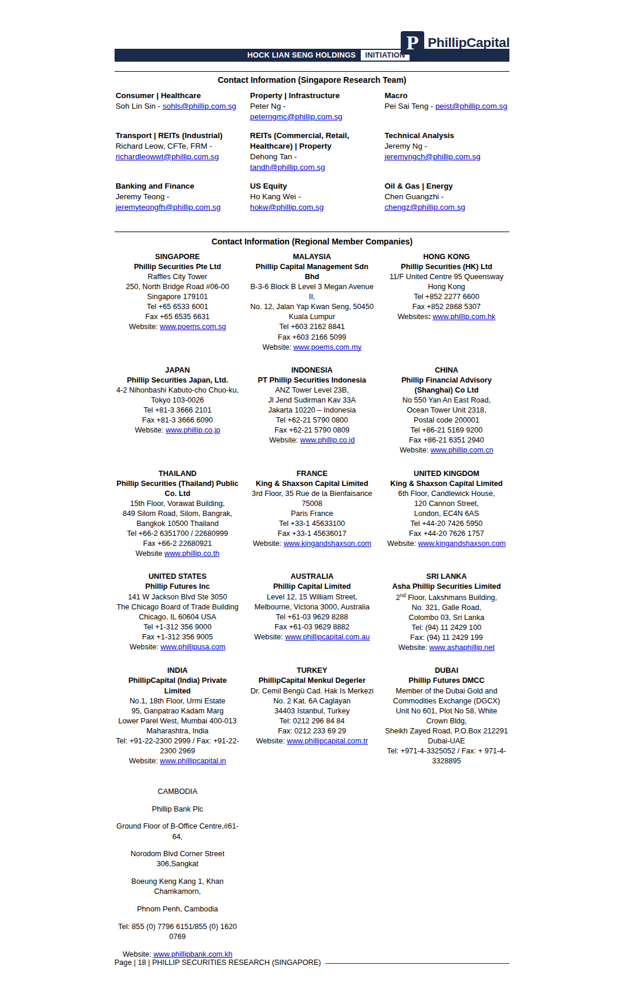HOCK LIAN SENG HOLDINGS INITIATION
PhillipCapital
Contact Information (Singapore Research Team)
Consumer | Healthcare
Soh Lin Sin - sohls@phillip.com.sg
Property | Infrastructure
Peter Ng - peterngmc@phillip.com.sg
Macro
Pei Sai Teng - peist@phillip.com.sg
Transport | REITs (Industrial)
Richard Leow, CFTe, FRM - richardleowwt@phillip.com.sg
REITs (Commercial, Retail, Healthcare) | Property
Dehong Tan - tandh@phillip.com.sg
Technical Analysis
Jeremy Ng - jeremyngch@phillip.com.sg
Banking and Finance
Jeremy Teong - jeremyteongfh@phillip.com.sg
US Equity
Ho Kang Wei - hokw@phillip.com.sg
Oil & Gas | Energy
Chen Guangzhi - chengz@phillip.com.sg
Contact Information (Regional Member Companies)
SINGAPORE
Phillip Securities Pte Ltd
Raffles City Tower
250, North Bridge Road #06-00
Singapore 179101
Tel +65 6533 6001
Fax +65 6535 6631
Website: www.poems.com.sg
MALAYSIA
Phillip Capital Management Sdn Bhd
B-3-6 Block B Level 3 Megan Avenue II,
No. 12, Jalan Yap Kwan Seng, 50450
Kuala Lumpur
Tel +603 2162 8841
Fax +603 2166 5099
Website: www.poems.com.my
HONG KONG
Phillip Securities (HK) Ltd
11/F United Centre 95 Queensway
Hong Kong
Tel +852 2277 6600
Fax +852 2868 5307
Websites: www.phillip.com.hk
JAPAN
Phillip Securities Japan, Ltd.
4-2 Nihonbashi Kabuto-cho Chuo-ku,
Tokyo 103-0026
Tel +81-3 3666 2101
Fax +81-3 3666 6090
Website: www.phillip.co.jp
INDONESIA
PT Phillip Securities Indonesia
ANZ Tower Level 23B,
Jl Jend Sudirman Kav 33A
Jakarta 10220 – Indonesia
Tel +62-21 5790 0800
Fax +62-21 5790 0809
Website: www.phillip.co.id
CHINA
Phillip Financial Advisory (Shanghai) Co Ltd
No 550 Yan An East Road,
Ocean Tower Unit 2318,
Postal code 200001
Tel +86-21 5169 9200
Fax +86-21 6351 2940
Website: www.phillip.com.cn
THAILAND
Phillip Securities (Thailand) Public Co. Ltd
15th Floor, Vorawat Building,
849 Silom Road, Silom, Bangrak,
Bangkok 10500 Thailand
Tel +66-2 6351700 / 22680999
Fax +66-2 22680921
Website www.phillip.co.th
FRANCE
King & Shaxson Capital Limited
3rd Floor, 35 Rue de la Bienfaisance 75008
Paris France
Tel +33-1 45633100
Fax +33-1 45636017
Website: www.kingandshaxson.com
UNITED KINGDOM
King & Shaxson Capital Limited
6th Floor, Candlewick House,
120 Cannon Street,
London, EC4N 6AS
Tel +44-20 7426 5950
Fax +44-20 7626 1757
Website: www.kingandshaxson.com
UNITED STATES
Phillip Futures Inc
141 W Jackson Blvd Ste 3050
The Chicago Board of Trade Building
Chicago, IL 60604 USA
Tel +1-312 356 9000
Fax +1-312 356 9005
Website: www.phillipusa.com
AUSTRALIA
Phillip Capital Limited
Level 12, 15 William Street,
Melbourne, Victoria 3000, Australia
Tel +61-03 9629 8288
Fax +61-03 9629 8882
Website: www.phillipcapital.com.au
SRI LANKA
Asha Phillip Securities Limited
2nd Floor, Lakshmans Building,
No. 321, Galle Road,
Colombo 03, Sri Lanka
Tel: (94) 11 2429 100
Fax: (94) 11 2429 199
Website: www.ashaphillip.net
INDIA
PhillipCapital (India) Private Limited
No.1, 18th Floor, Urmi Estate
95, Ganpatrao Kadam Marg
Lower Parel West, Mumbai 400-013
Maharashtra, India
Tel: +91-22-2300 2999 / Fax: +91-22-2300 2969
Website: www.phillipcapital.in
TURKEY
PhillipCapital Menkul Degerler
Dr. Cemil Bengü Cad. Hak Is Merkezi
No. 2 Kat. 6A Caglayan
34403 Istanbul, Turkey
Tel: 0212 296 84 84
Fax: 0212 233 69 29
Website: www.phillipcapital.com.tr
DUBAI
Phillip Futures DMCC
Member of the Dubai Gold and
Commodities Exchange (DGCX)
Unit No 601, Plot No 58, White Crown Bldg,
Sheikh Zayed Road, P.O.Box 212291
Dubai-UAE
Tel: +971-4-3325052 / Fax: + 971-4-3328895
CAMBODIA
Phillip Bank Plc
Ground Floor of B-Office Centre,#61-64,
Norodom Blvd Corner Street 306,Sangkat
Boeung Keng Kang 1, Khan Chamkamorn,
Phnom Penh, Cambodia
Tel: 855 (0) 7796 6151/855 (0) 1620 0769
Website: www.phillipbank.com.kh
Page | 18 | PHILLIP SECURITIES RESEARCH (SINGAPORE)